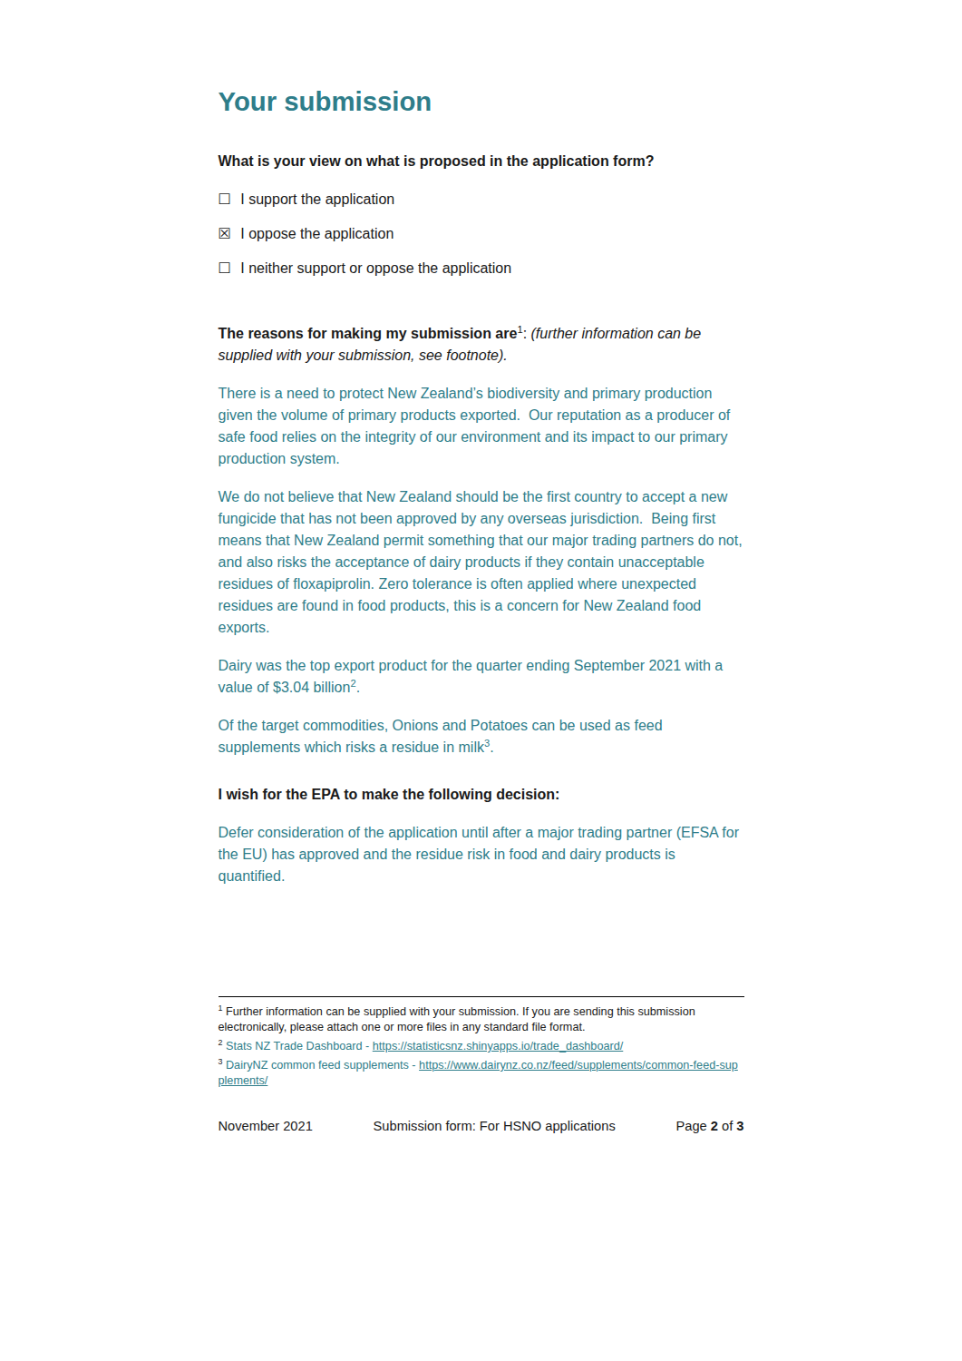Your submission
What is your view on what is proposed in the application form?
☐ I support the application
☒ I oppose the application
☐ I neither support or oppose the application
The reasons for making my submission are1: (further information can be supplied with your submission, see footnote).
There is a need to protect New Zealand’s biodiversity and primary production given the volume of primary products exported. Our reputation as a producer of safe food relies on the integrity of our environment and its impact to our primary production system.
We do not believe that New Zealand should be the first country to accept a new fungicide that has not been approved by any overseas jurisdiction. Being first means that New Zealand permit something that our major trading partners do not, and also risks the acceptance of dairy products if they contain unacceptable residues of floxapiprolin. Zero tolerance is often applied where unexpected residues are found in food products, this is a concern for New Zealand food exports.
Dairy was the top export product for the quarter ending September 2021 with a value of $3.04 billion2.
Of the target commodities, Onions and Potatoes can be used as feed supplements which risks a residue in milk3.
I wish for the EPA to make the following decision:
Defer consideration of the application until after a major trading partner (EFSA for the EU) has approved and the residue risk in food and dairy products is quantified.
1 Further information can be supplied with your submission. If you are sending this submission electronically, please attach one or more files in any standard file format.
2 Stats NZ Trade Dashboard - https://statisticsnz.shinyapps.io/trade_dashboard/
3 DairyNZ common feed supplements - https://www.dairynz.co.nz/feed/supplements/common-feed-supplements/
November 2021 Submission form: For HSNO applications Page 2 of 3